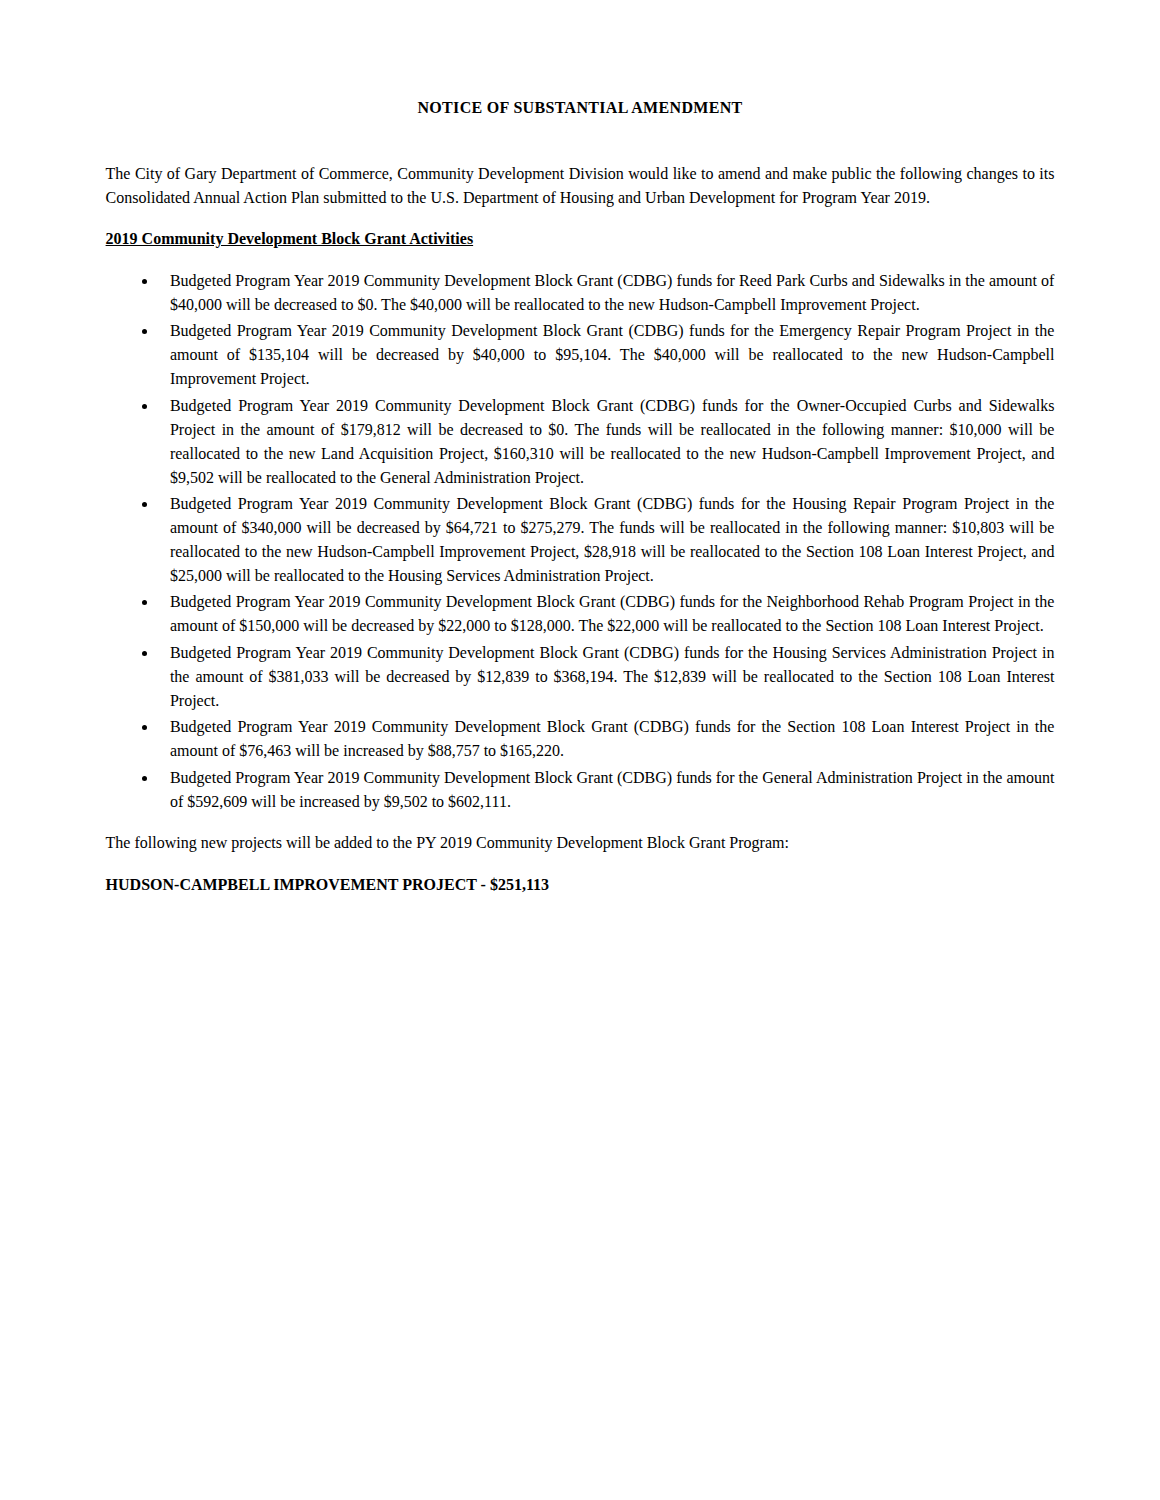NOTICE OF SUBSTANTIAL AMENDMENT
The City of Gary Department of Commerce, Community Development Division would like to amend and make public the following changes to its Consolidated Annual Action Plan submitted to the U.S. Department of Housing and Urban Development for Program Year 2019.
2019 Community Development Block Grant Activities
Budgeted Program Year 2019 Community Development Block Grant (CDBG) funds for Reed Park Curbs and Sidewalks in the amount of $40,000 will be decreased to $0. The $40,000 will be reallocated to the new Hudson-Campbell Improvement Project.
Budgeted Program Year 2019 Community Development Block Grant (CDBG) funds for the Emergency Repair Program Project in the amount of $135,104 will be decreased by $40,000 to $95,104. The $40,000 will be reallocated to the new Hudson-Campbell Improvement Project.
Budgeted Program Year 2019 Community Development Block Grant (CDBG) funds for the Owner-Occupied Curbs and Sidewalks Project in the amount of $179,812 will be decreased to $0. The funds will be reallocated in the following manner: $10,000 will be reallocated to the new Land Acquisition Project, $160,310 will be reallocated to the new Hudson-Campbell Improvement Project, and $9,502 will be reallocated to the General Administration Project.
Budgeted Program Year 2019 Community Development Block Grant (CDBG) funds for the Housing Repair Program Project in the amount of $340,000 will be decreased by $64,721 to $275,279. The funds will be reallocated in the following manner: $10,803 will be reallocated to the new Hudson-Campbell Improvement Project, $28,918 will be reallocated to the Section 108 Loan Interest Project, and $25,000 will be reallocated to the Housing Services Administration Project.
Budgeted Program Year 2019 Community Development Block Grant (CDBG) funds for the Neighborhood Rehab Program Project in the amount of $150,000 will be decreased by $22,000 to $128,000. The $22,000 will be reallocated to the Section 108 Loan Interest Project.
Budgeted Program Year 2019 Community Development Block Grant (CDBG) funds for the Housing Services Administration Project in the amount of $381,033 will be decreased by $12,839 to $368,194. The $12,839 will be reallocated to the Section 108 Loan Interest Project.
Budgeted Program Year 2019 Community Development Block Grant (CDBG) funds for the Section 108 Loan Interest Project in the amount of $76,463 will be increased by $88,757 to $165,220.
Budgeted Program Year 2019 Community Development Block Grant (CDBG) funds for the General Administration Project in the amount of $592,609 will be increased by $9,502 to $602,111.
The following new projects will be added to the PY 2019 Community Development Block Grant Program:
HUDSON-CAMPBELL IMPROVEMENT PROJECT - $251,113